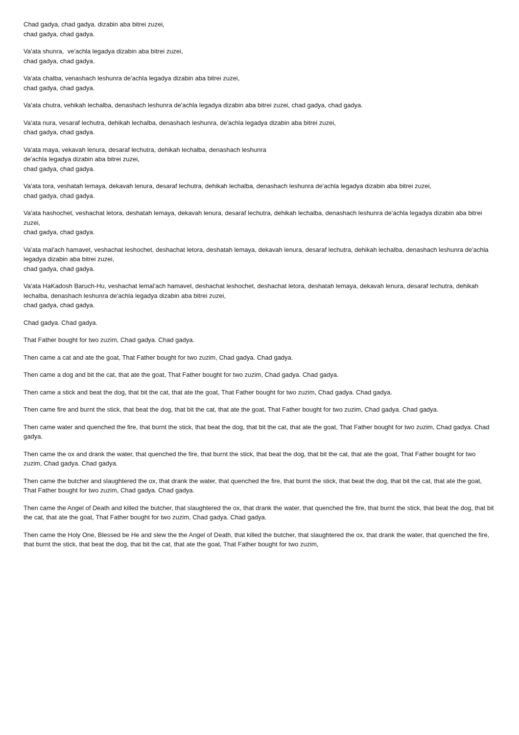Chad gadya, chad gadya. dizabin aba bitrei zuzei,
chad gadya, chad gadya.
Va'ata shunra, ve'achla legadya dizabin aba bitrei zuzei,
chad gadya, chad gadya.
Va'ata chalba, venashach leshunra de'achla legadya dizabin aba bitrei zuzei,
chad gadya, chad gadya.
Va'ata chutra, vehikah lechalba, denashach leshunra de'achla legadya dizabin aba bitrei zuzei, chad gadya, chad gadya.
Va'ata nura, vesaraf lechutra, dehikah lechalba, denashach leshunra, de'achla legadya dizabin aba bitrei zuzei,
chad gadya, chad gadya.
Va'ata maya, vekavah lenura, desaraf lechutra, dehikah lechalba, denashach leshunra
de'achla legadya dizabin aba bitrei zuzei,
chad gadya, chad gadya.
Va'ata tora, veshatah lemaya, dekavah lenura, desaraf lechutra, dehikah lechalba, denashach leshunra de'achla legadya dizabin aba bitrei zuzei,
chad gadya, chad gadya.
Va'ata hashochet, veshachat letora, deshatah lemaya, dekavah lenura, desaraf lechutra, dehikah lechalba, denashach leshunra de'achla legadya dizabin aba bitrei zuzei,
chad gadya, chad gadya.
Va'ata mal'ach hamavet, veshachat leshochet, deshachat letora, deshatah lemaya, dekavah lenura, desaraf lechutra, dehikah lechalba, denashach leshunra de'achla legadya dizabin aba bitrei zuzei,
chad gadya, chad gadya.
Va'ata HaKadosh Baruch-Hu, veshachat lemal'ach hamavet, deshachat leshochet, deshachat letora, deshatah lemaya, dekavah lenura, desaraf lechutra, dehikah lechalba, denashach leshunra de'achla legadya dizabin aba bitrei zuzei,
chad gadya, chad gadya.
Chad gadya. Chad gadya.
That Father bought for two zuzim, Chad gadya. Chad gadya.
Then came a cat and ate the goat, That Father bought for two zuzim, Chad gadya. Chad gadya.
Then came a dog and bit the cat, that ate the goat, That Father bought for two zuzim, Chad gadya. Chad gadya.
Then came a stick and beat the dog, that bit the cat, that ate the goat, That Father bought for two zuzim, Chad gadya. Chad gadya.
Then came fire and burnt the stick, that beat the dog, that bit the cat, that ate the goat, That Father bought for two zuzim, Chad gadya. Chad gadya.
Then came water and quenched the fire, that burnt the stick, that beat the dog, that bit the cat, that ate the goat, That Father bought for two zuzim, Chad gadya. Chad gadya.
Then came the ox and drank the water, that quenched the fire, that burnt the stick, that beat the dog, that bit the cat, that ate the goat, That Father bought for two zuzim, Chad gadya. Chad gadya.
Then came the butcher and slaughtered the ox, that drank the water, that quenched the fire, that burnt the stick, that beat the dog, that bit the cat, that ate the goat, That Father bought for two zuzim, Chad gadya. Chad gadya.
Then came the Angel of Death and killed the butcher, that slaughtered the ox, that drank the water, that quenched the fire, that burnt the stick, that beat the dog, that bit the cat, that ate the goat, That Father bought for two zuzim, Chad gadya. Chad gadya.
Then came the Holy One, Blessed be He and slew the the Angel of Death, that killed the butcher, that slaughtered the ox, that drank the water, that quenched the fire, that burnt the stick, that beat the dog, that bit the cat, that ate the goat, That Father bought for two zuzim,